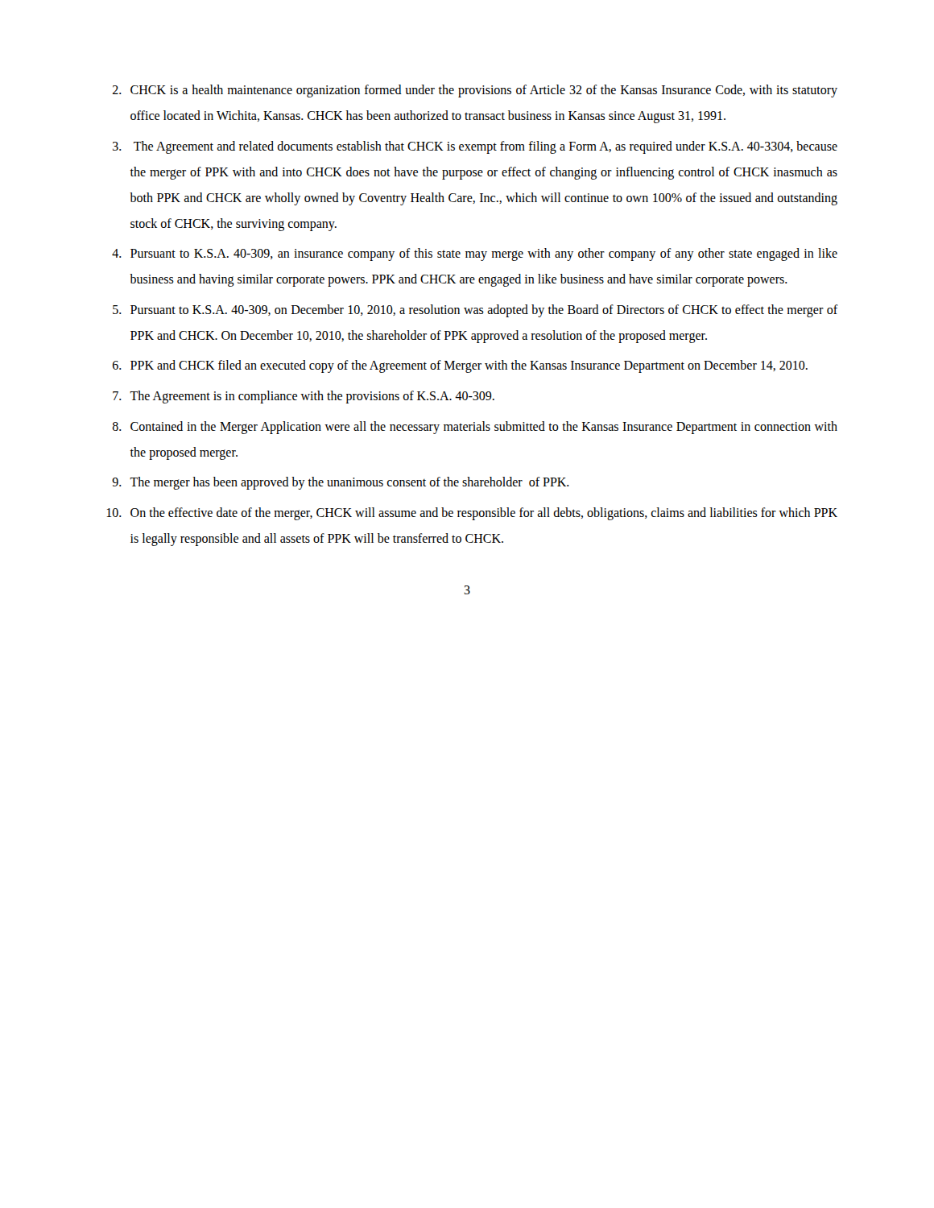CHCK is a health maintenance organization formed under the provisions of Article 32 of the Kansas Insurance Code, with its statutory office located in Wichita, Kansas. CHCK has been authorized to transact business in Kansas since August 31, 1991.
The Agreement and related documents establish that CHCK is exempt from filing a Form A, as required under K.S.A. 40-3304, because the merger of PPK with and into CHCK does not have the purpose or effect of changing or influencing control of CHCK inasmuch as both PPK and CHCK are wholly owned by Coventry Health Care, Inc., which will continue to own 100% of the issued and outstanding stock of CHCK, the surviving company.
Pursuant to K.S.A. 40-309, an insurance company of this state may merge with any other company of any other state engaged in like business and having similar corporate powers. PPK and CHCK are engaged in like business and have similar corporate powers.
Pursuant to K.S.A. 40-309, on December 10, 2010, a resolution was adopted by the Board of Directors of CHCK to effect the merger of PPK and CHCK. On December 10, 2010, the shareholder of PPK approved a resolution of the proposed merger.
PPK and CHCK filed an executed copy of the Agreement of Merger with the Kansas Insurance Department on December 14, 2010.
The Agreement is in compliance with the provisions of K.S.A. 40-309.
Contained in the Merger Application were all the necessary materials submitted to the Kansas Insurance Department in connection with the proposed merger.
The merger has been approved by the unanimous consent of the shareholder of PPK.
On the effective date of the merger, CHCK will assume and be responsible for all debts, obligations, claims and liabilities for which PPK is legally responsible and all assets of PPK will be transferred to CHCK.
3